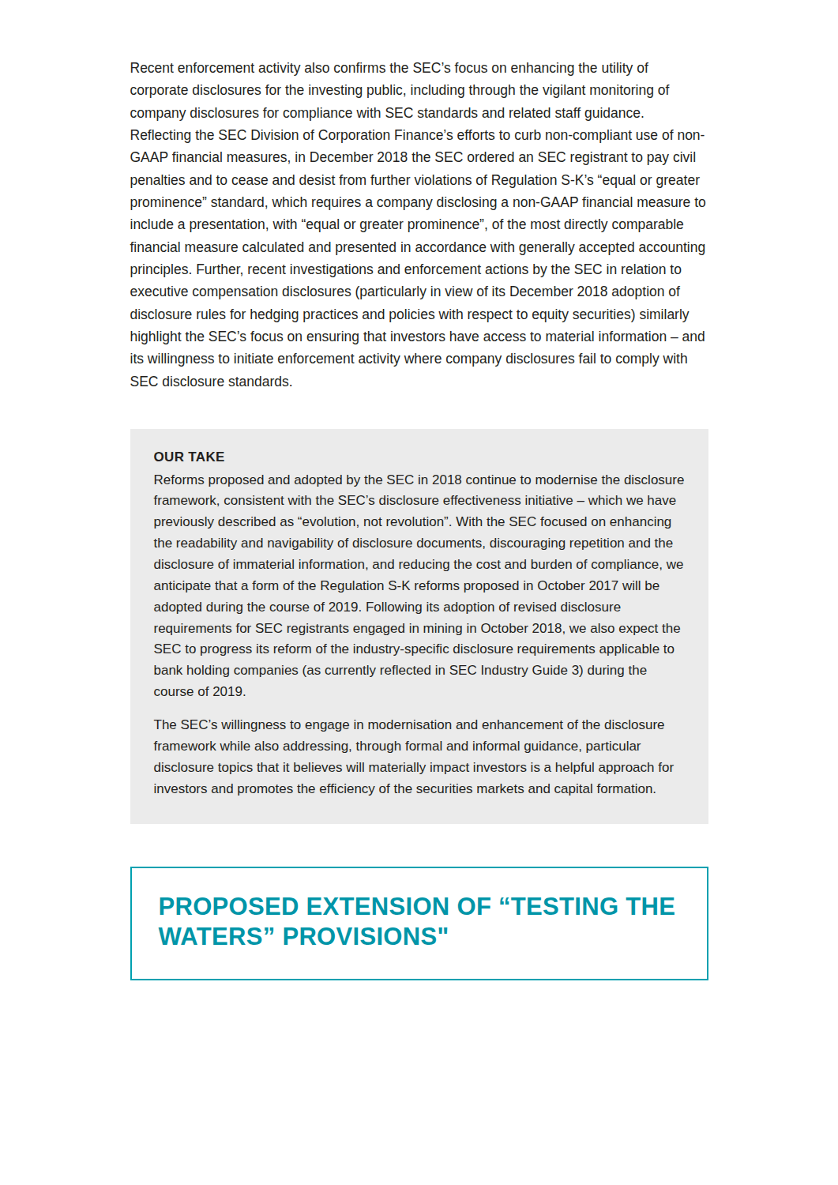Recent enforcement activity also confirms the SEC’s focus on enhancing the utility of corporate disclosures for the investing public, including through the vigilant monitoring of company disclosures for compliance with SEC standards and related staff guidance. Reflecting the SEC Division of Corporation Finance’s efforts to curb non-compliant use of non-GAAP financial measures, in December 2018 the SEC ordered an SEC registrant to pay civil penalties and to cease and desist from further violations of Regulation S-K’s “equal or greater prominence” standard, which requires a company disclosing a non-GAAP financial measure to include a presentation, with “equal or greater prominence”, of the most directly comparable financial measure calculated and presented in accordance with generally accepted accounting principles. Further, recent investigations and enforcement actions by the SEC in relation to executive compensation disclosures (particularly in view of its December 2018 adoption of disclosure rules for hedging practices and policies with respect to equity securities) similarly highlight the SEC’s focus on ensuring that investors have access to material information – and its willingness to initiate enforcement activity where company disclosures fail to comply with SEC disclosure standards.
Our take
Reforms proposed and adopted by the SEC in 2018 continue to modernise the disclosure framework, consistent with the SEC’s disclosure effectiveness initiative – which we have previously described as “evolution, not revolution”. With the SEC focused on enhancing the readability and navigability of disclosure documents, discouraging repetition and the disclosure of immaterial information, and reducing the cost and burden of compliance, we anticipate that a form of the Regulation S-K reforms proposed in October 2017 will be adopted during the course of 2019. Following its adoption of revised disclosure requirements for SEC registrants engaged in mining in October 2018, we also expect the SEC to progress its reform of the industry-specific disclosure requirements applicable to bank holding companies (as currently reflected in SEC Industry Guide 3) during the course of 2019.
The SEC’s willingness to engage in modernisation and enhancement of the disclosure framework while also addressing, through formal and informal guidance, particular disclosure topics that it believes will materially impact investors is a helpful approach for investors and promotes the efficiency of the securities markets and capital formation.
Proposed extension of “testing the waters” provisions"